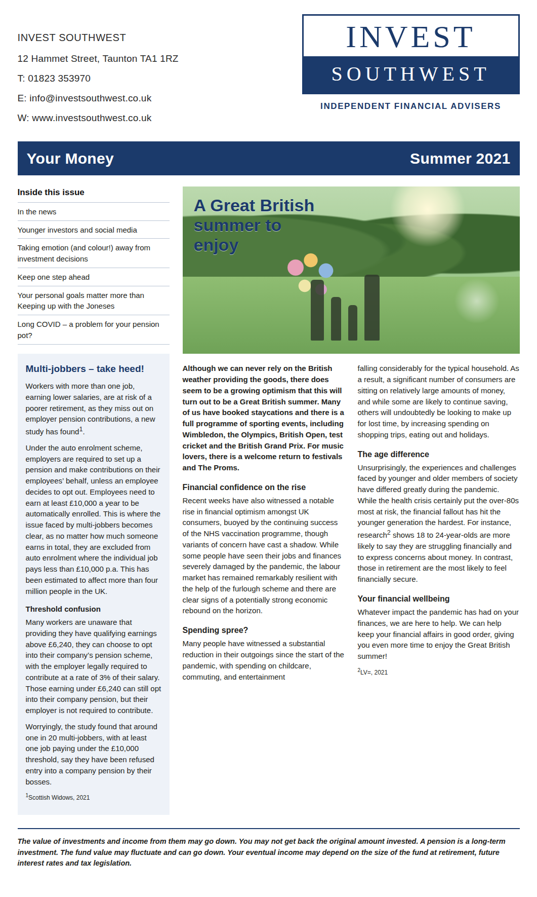INVEST SOUTHWEST
12 Hammet Street, Taunton TA1 1RZ
T: 01823 353970
E: info@investsouthwest.co.uk
W: www.investsouthwest.co.uk
INVEST
SOUTHWEST
INDEPENDENT FINANCIAL ADVISERS
Your Money Summer 2021
Inside this issue
In the news
Younger investors and social media
Taking emotion (and colour!) away from investment decisions
Keep one step ahead
Your personal goals matter more than Keeping up with the Joneses
Long COVID – a problem for your pension pot?
Multi-jobbers – take heed!
Workers with more than one job, earning lower salaries, are at risk of a poorer retirement, as they miss out on employer pension contributions, a new study has found1.
Under the auto enrolment scheme, employers are required to set up a pension and make contributions on their employees’ behalf, unless an employee decides to opt out. Employees need to earn at least £10,000 a year to be automatically enrolled. This is where the issue faced by multi-jobbers becomes clear, as no matter how much someone earns in total, they are excluded from auto enrolment where the individual job pays less than £10,000 p.a. This has been estimated to affect more than four million people in the UK.
Threshold confusion
Many workers are unaware that providing they have qualifying earnings above £6,240, they can choose to opt into their company’s pension scheme, with the employer legally required to contribute at a rate of 3% of their salary. Those earning under £6,240 can still opt into their company pension, but their employer is not required to contribute.
Worryingly, the study found that around one in 20 multi-jobbers, with at least one job paying under the £10,000 threshold, say they have been refused entry into a company pension by their bosses.
1Scottish Widows, 2021
A Great British summer to enjoy
Although we can never rely on the British weather providing the goods, there does seem to be a growing optimism that this will turn out to be a Great British summer. Many of us have booked staycations and there is a full programme of sporting events, including Wimbledon, the Olympics, British Open, test cricket and the British Grand Prix. For music lovers, there is a welcome return to festivals and The Proms.
Financial confidence on the rise
Recent weeks have also witnessed a notable rise in financial optimism amongst UK consumers, buoyed by the continuing success of the NHS vaccination programme, though variants of concern have cast a shadow. While some people have seen their jobs and finances severely damaged by the pandemic, the labour market has remained remarkably resilient with the help of the furlough scheme and there are clear signs of a potentially strong economic rebound on the horizon.
Spending spree?
Many people have witnessed a substantial reduction in their outgoings since the start of the pandemic, with spending on childcare, commuting, and entertainment
falling considerably for the typical household. As a result, a significant number of consumers are sitting on relatively large amounts of money, and while some are likely to continue saving, others will undoubtedly be looking to make up for lost time, by increasing spending on shopping trips, eating out and holidays.
The age difference
Unsurprisingly, the experiences and challenges faced by younger and older members of society have differed greatly during the pandemic. While the health crisis certainly put the over-80s most at risk, the financial fallout has hit the younger generation the hardest. For instance, research2 shows 18 to 24-year-olds are more likely to say they are struggling financially and to express concerns about money. In contrast, those in retirement are the most likely to feel financially secure.
Your financial wellbeing
Whatever impact the pandemic has had on your finances, we are here to help. We can help keep your financial affairs in good order, giving you even more time to enjoy the Great British summer!
2LV=, 2021
The value of investments and income from them may go down. You may not get back the original amount invested. A pension is a long-term investment. The fund value may fluctuate and can go down. Your eventual income may depend on the size of the fund at retirement, future interest rates and tax legislation.